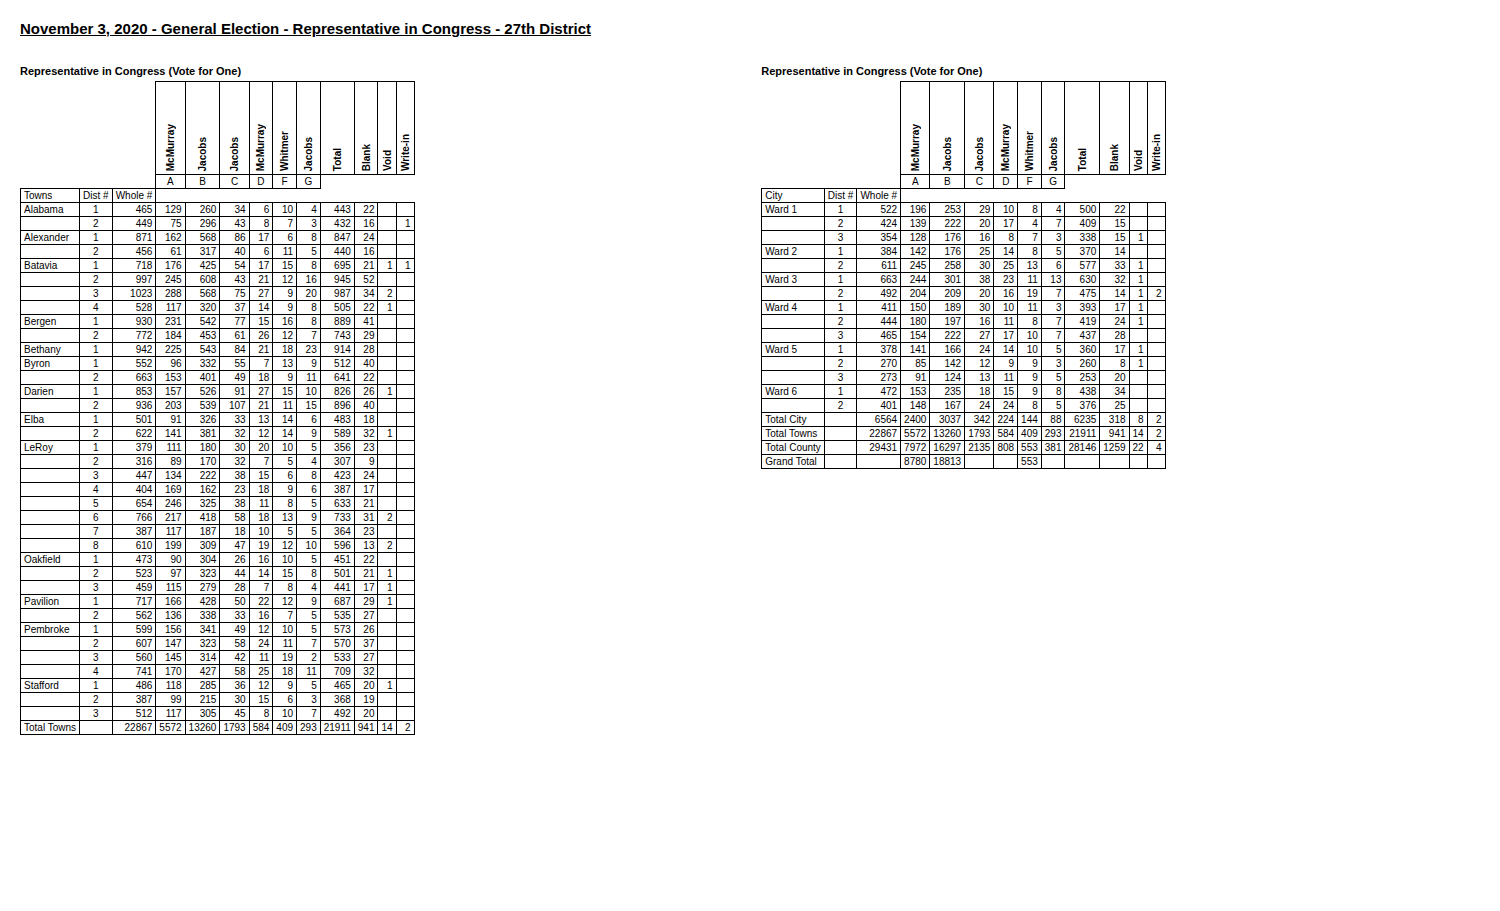November 3, 2020 - General Election - Representative in Congress - 27th District
| Representative in Congress (Vote for One) / / / / McMurray / Jacobs / Jacobs / McMurray / Whitmer / Jacobs / Total / Blank / Void / Write-in / / --- / --- / --- / --- / --- / --- / --- / --- / --- / --- / --- / --- / --- / / / / / A / B / C / D / F / G / / / / / / Towns / Dist # / Whole # / / / / / / / / / / / / Alabama / 1 / 465 / 129 / 260 / 34 / 6 / 10 / 4 / 443 / 22 / / / / / 2 / 449 / 75 / 296 / 43 / 8 / 7 / 3 / 432 / 16 / / 1 / / Alexander / 1 / 871 / 162 / 568 / 86 / 17 / 6 / 8 / 847 / 24 / / / / / 2 / 456 / 61 / 317 / 40 / 6 / 11 / 5 / 440 / 16 / / / / Batavia / 1 / 718 / 176 / 425 / 54 / 17 / 15 / 8 / 695 / 21 / 1 / 1 / / / 2 / 997 / 245 / 608 / 43 / 21 / 12 / 16 / 945 / 52 / / / / / 3 / 1023 / 288 / 568 / 75 / 27 / 9 / 20 / 987 / 34 / 2 / / / / 4 / 528 / 117 / 320 / 37 / 14 / 9 / 8 / 505 / 22 / 1 / / / Bergen / 1 / 930 / 231 / 542 / 77 / 15 / 16 / 8 / 889 / 41 / / / / / 2 / 772 / 184 / 453 / 61 / 26 / 12 / 7 / 743 / 29 / / / / Bethany / 1 / 942 / 225 / 543 / 84 / 21 / 18 / 23 / 914 / 28 / / / / Byron / 1 / 552 / 96 / 332 / 55 / 7 / 13 / 9 / 512 / 40 / / / / / 2 / 663 / 153 / 401 / 49 / 18 / 9 / 11 / 641 / 22 / / / / Darien / 1 / 853 / 157 / 526 / 91 / 27 / 15 / 10 / 826 / 26 / 1 / / / / 2 / 936 / 203 / 539 / 107 / 21 / 11 / 15 / 896 / 40 / / / / Elba / 1 / 501 / 91 / 326 / 33 / 13 / 14 / 6 / 483 / 18 / / / / / 2 / 622 / 141 / 381 / 32 / 12 / 14 / 9 / 589 / 32 / 1 / / / LeRoy / 1 / 379 / 111 / 180 / 30 / 20 / 10 / 5 / 356 / 23 / / / / / 2 / 316 / 89 / 170 / 32 / 7 / 5 / 4 / 307 / 9 / / / / / 3 / 447 / 134 / 222 / 38 / 15 / 6 / 8 / 423 / 24 / / / / / 4 / 404 / 169 / 162 / 23 / 18 / 9 / 6 / 387 / 17 / / / / / 5 / 654 / 246 / 325 / 38 / 11 / 8 / 5 / 633 / 21 / / / / / 6 / 766 / 217 / 418 / 58 / 18 / 13 / 9 / 733 / 31 / 2 / / / / 7 / 387 / 117 / 187 / 18 / 10 / 5 / 5 / 364 / 23 / / / / / 8 / 610 / 199 / 309 / 47 / 19 / 12 / 10 / 596 / 13 / 2 / / / Oakfield / 1 / 473 / 90 / 304 / 26 / 16 / 10 / 5 / 451 / 22 / / / / / 2 / 523 / 97 / 323 / 44 / 14 / 15 / 8 / 501 / 21 / 1 / / / / 3 / 459 / 115 / 279 / 28 / 7 / 8 / 4 / 441 / 17 / 1 / / / Pavilion / 1 / 717 / 166 / 428 / 50 / 22 / 12 / 9 / 687 / 29 / 1 / / / / 2 / 562 / 136 / 338 / 33 / 16 / 7 / 5 / 535 / 27 / / / / Pembroke / 1 / 599 / 156 / 341 / 49 / 12 / 10 / 5 / 573 / 26 / / / / / 2 / 607 / 147 / 323 / 58 / 24 / 11 / 7 / 570 / 37 / / / / / 3 / 560 / 145 / 314 / 42 / 11 / 19 / 2 / 533 / 27 / / / / / 4 / 741 / 170 / 427 / 58 / 25 / 18 / 11 / 709 / 32 / / / / Stafford / 1 / 486 / 118 / 285 / 36 / 12 / 9 / 5 / 465 / 20 / 1 / / / / 2 / 387 / 99 / 215 / 30 / 15 / 6 / 3 / 368 / 19 / / / / / 3 / 512 / 117 / 305 / 45 / 8 / 10 / 7 / 492 / 20 / / / / Total Towns / / 22867 / 5572 / 13260 / 1793 / 584 / 409 / 293 / 21911 / 941 / 14 / 2 / | | Representative in Congress (Vote for One) / / / / McMurray / Jacobs / Jacobs / McMurray / Whitmer / Jacobs / Total / Blank / Void / Write-in / / --- / --- / --- / --- / --- / --- / --- / --- / --- / --- / --- / --- / --- / / / / / A / B / C / D / F / G / / / / / / City / Dist # / Whole # / / / / / / / / / / / / Ward 1 / 1 / 522 / 196 / 253 / 29 / 10 / 8 / 4 / 500 / 22 / / / / / 2 / 424 / 139 / 222 / 20 / 17 / 4 / 7 / 409 / 15 / / / / / 3 / 354 / 128 / 176 / 16 / 8 / 7 / 3 / 338 / 15 / 1 / / / Ward 2 / 1 / 384 / 142 / 176 / 25 / 14 / 8 / 5 / 370 / 14 / / / / / 2 / 611 / 245 / 258 / 30 / 25 / 13 / 6 / 577 / 33 / 1 / / / Ward 3 / 1 / 663 / 244 / 301 / 38 / 23 / 11 / 13 / 630 / 32 / 1 / / / / 2 / 492 / 204 / 209 / 20 / 16 / 19 / 7 / 475 / 14 / 1 / 2 / / Ward 4 / 1 / 411 / 150 / 189 / 30 / 10 / 11 / 3 / 393 / 17 / 1 / / / / 2 / 444 / 180 / 197 / 16 / 11 / 8 / 7 / 419 / 24 / 1 / / / / 3 / 465 / 154 / 222 / 27 / 17 / 10 / 7 / 437 / 28 / / / / Ward 5 / 1 / 378 / 141 / 166 / 24 / 14 / 10 / 5 / 360 / 17 / 1 / / / / 2 / 270 / 85 / 142 / 12 / 9 / 9 / 3 / 260 / 8 / 1 / / / / 3 / 273 / 91 / 124 / 13 / 11 / 9 / 5 / 253 / 20 / / / / Ward 6 / 1 / 472 / 153 / 235 / 18 / 15 / 9 / 8 / 438 / 34 / / / / / 2 / 401 / 148 / 167 / 24 / 24 / 8 / 5 / 376 / 25 / / / / Total City / / 6564 / 2400 / 3037 / 342 / 224 / 144 / 88 / 6235 / 318 / 8 / 2 / / Total Towns / / 22867 / 5572 / 13260 / 1793 / 584 / 409 / 293 / 21911 / 941 / 14 / 2 / / Total County / / 29431 / 7972 / 16297 / 2135 / 808 / 553 / 381 / 28146 / 1259 / 22 / 4 / / Grand Total / / / 8780 / 18813 / / / 553 / / / / / / |